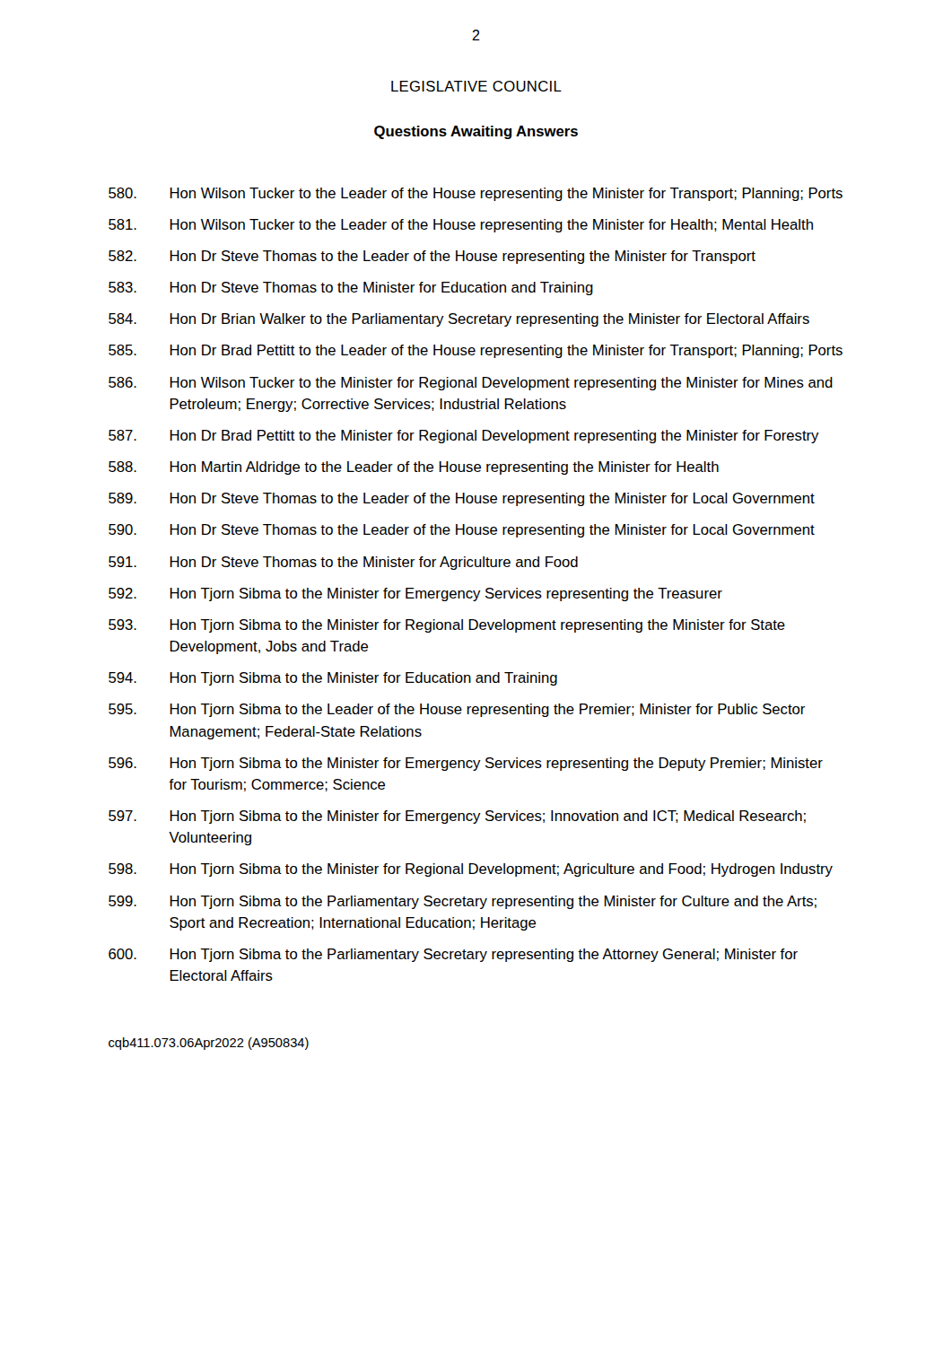2
LEGISLATIVE COUNCIL
Questions Awaiting Answers
580. Hon Wilson Tucker to the Leader of the House representing the Minister for Transport; Planning; Ports
581. Hon Wilson Tucker to the Leader of the House representing the Minister for Health; Mental Health
582. Hon Dr Steve Thomas to the Leader of the House representing the Minister for Transport
583. Hon Dr Steve Thomas to the Minister for Education and Training
584. Hon Dr Brian Walker to the Parliamentary Secretary representing the Minister for Electoral Affairs
585. Hon Dr Brad Pettitt to the Leader of the House representing the Minister for Transport; Planning; Ports
586. Hon Wilson Tucker to the Minister for Regional Development representing the Minister for Mines and Petroleum; Energy; Corrective Services; Industrial Relations
587. Hon Dr Brad Pettitt to the Minister for Regional Development representing the Minister for Forestry
588. Hon Martin Aldridge to the Leader of the House representing the Minister for Health
589. Hon Dr Steve Thomas to the Leader of the House representing the Minister for Local Government
590. Hon Dr Steve Thomas to the Leader of the House representing the Minister for Local Government
591. Hon Dr Steve Thomas to the Minister for Agriculture and Food
592. Hon Tjorn Sibma to the Minister for Emergency Services representing the Treasurer
593. Hon Tjorn Sibma to the Minister for Regional Development representing the Minister for State Development, Jobs and Trade
594. Hon Tjorn Sibma to the Minister for Education and Training
595. Hon Tjorn Sibma to the Leader of the House representing the Premier; Minister for Public Sector Management; Federal-State Relations
596. Hon Tjorn Sibma to the Minister for Emergency Services representing the Deputy Premier; Minister for Tourism; Commerce; Science
597. Hon Tjorn Sibma to the Minister for Emergency Services; Innovation and ICT; Medical Research; Volunteering
598. Hon Tjorn Sibma to the Minister for Regional Development; Agriculture and Food; Hydrogen Industry
599. Hon Tjorn Sibma to the Parliamentary Secretary representing the Minister for Culture and the Arts; Sport and Recreation; International Education; Heritage
600. Hon Tjorn Sibma to the Parliamentary Secretary representing the Attorney General; Minister for Electoral Affairs
cqb411.073.06Apr2022 (A950834)